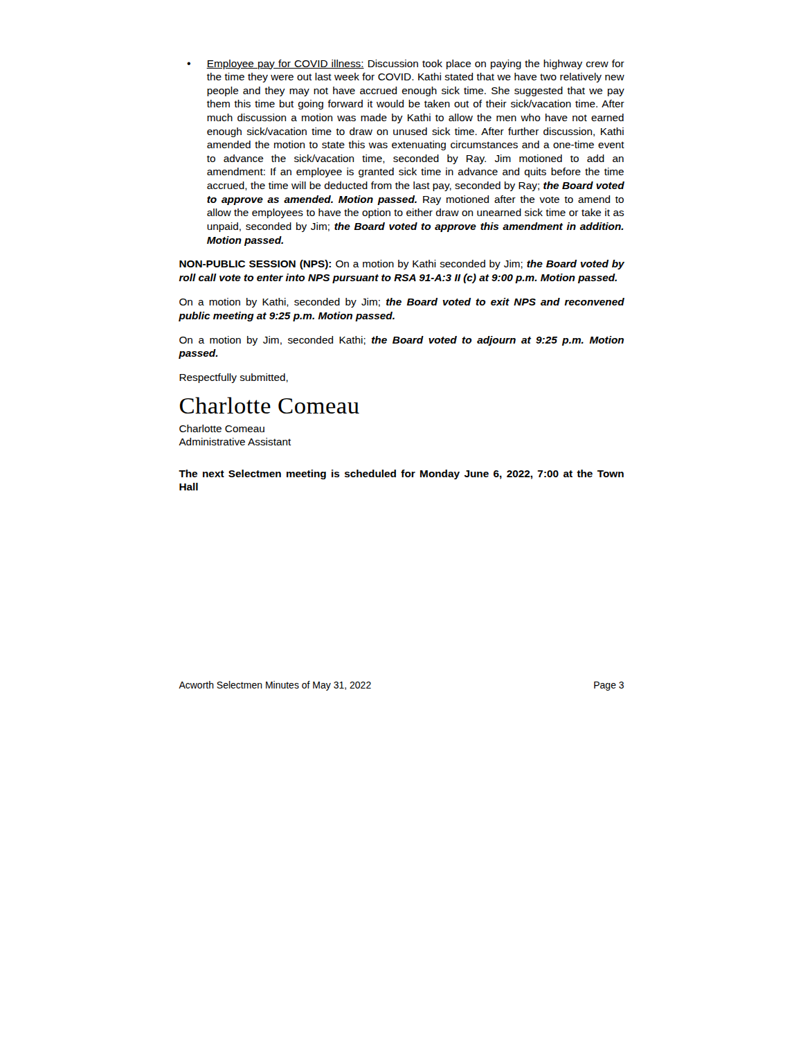Employee pay for COVID illness: Discussion took place on paying the highway crew for the time they were out last week for COVID. Kathi stated that we have two relatively new people and they may not have accrued enough sick time. She suggested that we pay them this time but going forward it would be taken out of their sick/vacation time. After much discussion a motion was made by Kathi to allow the men who have not earned enough sick/vacation time to draw on unused sick time. After further discussion, Kathi amended the motion to state this was extenuating circumstances and a one-time event to advance the sick/vacation time, seconded by Ray. Jim motioned to add an amendment: If an employee is granted sick time in advance and quits before the time accrued, the time will be deducted from the last pay, seconded by Ray; the Board voted to approve as amended. Motion passed. Ray motioned after the vote to amend to allow the employees to have the option to either draw on unearned sick time or take it as unpaid, seconded by Jim; the Board voted to approve this amendment in addition. Motion passed.
NON-PUBLIC SESSION (NPS): On a motion by Kathi seconded by Jim; the Board voted by roll call vote to enter into NPS pursuant to RSA 91-A:3 II (c) at 9:00 p.m. Motion passed.
On a motion by Kathi, seconded by Jim; the Board voted to exit NPS and reconvened public meeting at 9:25 p.m. Motion passed.
On a motion by Jim, seconded Kathi; the Board voted to adjourn at 9:25 p.m. Motion passed.
Respectfully submitted,
Charlotte Comeau
Charlotte Comeau
Administrative Assistant
The next Selectmen meeting is scheduled for Monday June 6, 2022, 7:00 at the Town Hall
Acworth Selectmen Minutes of May 31, 2022
Page 3